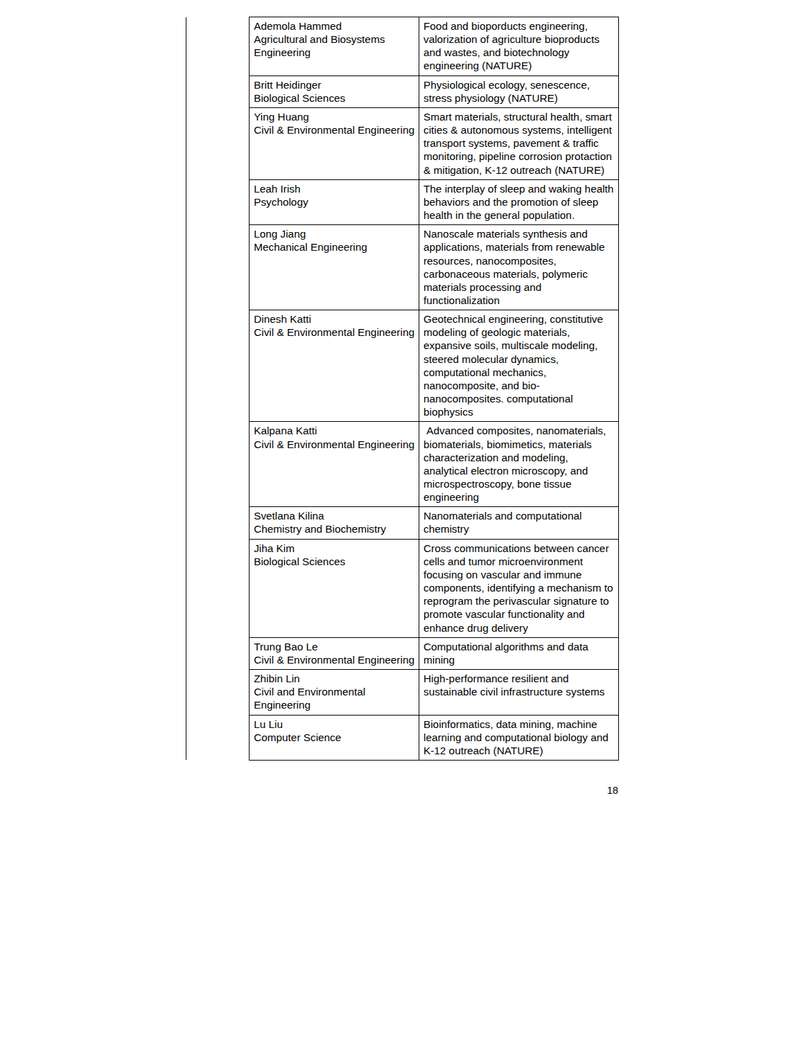| | Ademola Hammed Agricultural and Biosystems Engineering | Food and bioporducts engineering, valorization of agriculture bioproducts and wastes, and biotechnology engineering (NATURE) |
| Britt Heidinger Biological Sciences | Physiological ecology, senescence, stress physiology (NATURE) |
| Ying Huang Civil & Environmental Engineering | Smart materials, structural health, smart cities & autonomous systems, intelligent transport systems, pavement & traffic monitoring, pipeline corrosion protaction & mitigation, K-12 outreach (NATURE) |
| Leah Irish Psychology | The interplay of sleep and waking health behaviors and the promotion of sleep health in the general population. |
| Long Jiang Mechanical Engineering | Nanoscale materials synthesis and applications, materials from renewable resources, nanocomposites, carbonaceous materials, polymeric materials processing and functionalization |
| Dinesh Katti Civil & Environmental Engineering | Geotechnical engineering, constitutive modeling of geologic materials, expansive soils, multiscale modeling, steered molecular dynamics, computational mechanics, nanocomposite, and bio-nanocomposites. computational biophysics |
| Kalpana Katti Civil & Environmental Engineering | Advanced composites, nanomaterials, biomaterials, biomimetics, materials characterization and modeling, analytical electron microscopy, and microspectroscopy, bone tissue engineering |
| Svetlana Kilina Chemistry and Biochemistry | Nanomaterials and computational chemistry |
| Jiha Kim Biological Sciences | Cross communications between cancer cells and tumor microenvironment focusing on vascular and immune components, identifying a mechanism to reprogram the perivascular signature to promote vascular functionality and enhance drug delivery |
| Trung Bao Le Civil & Environmental Engineering | Computational algorithms and data mining |
| Zhibin Lin Civil and Environmental Engineering | High-performance resilient and sustainable civil infrastructure systems |
| Lu Liu Computer Science | Bioinformatics, data mining, machine learning and computational biology and K-12 outreach (NATURE) |
18